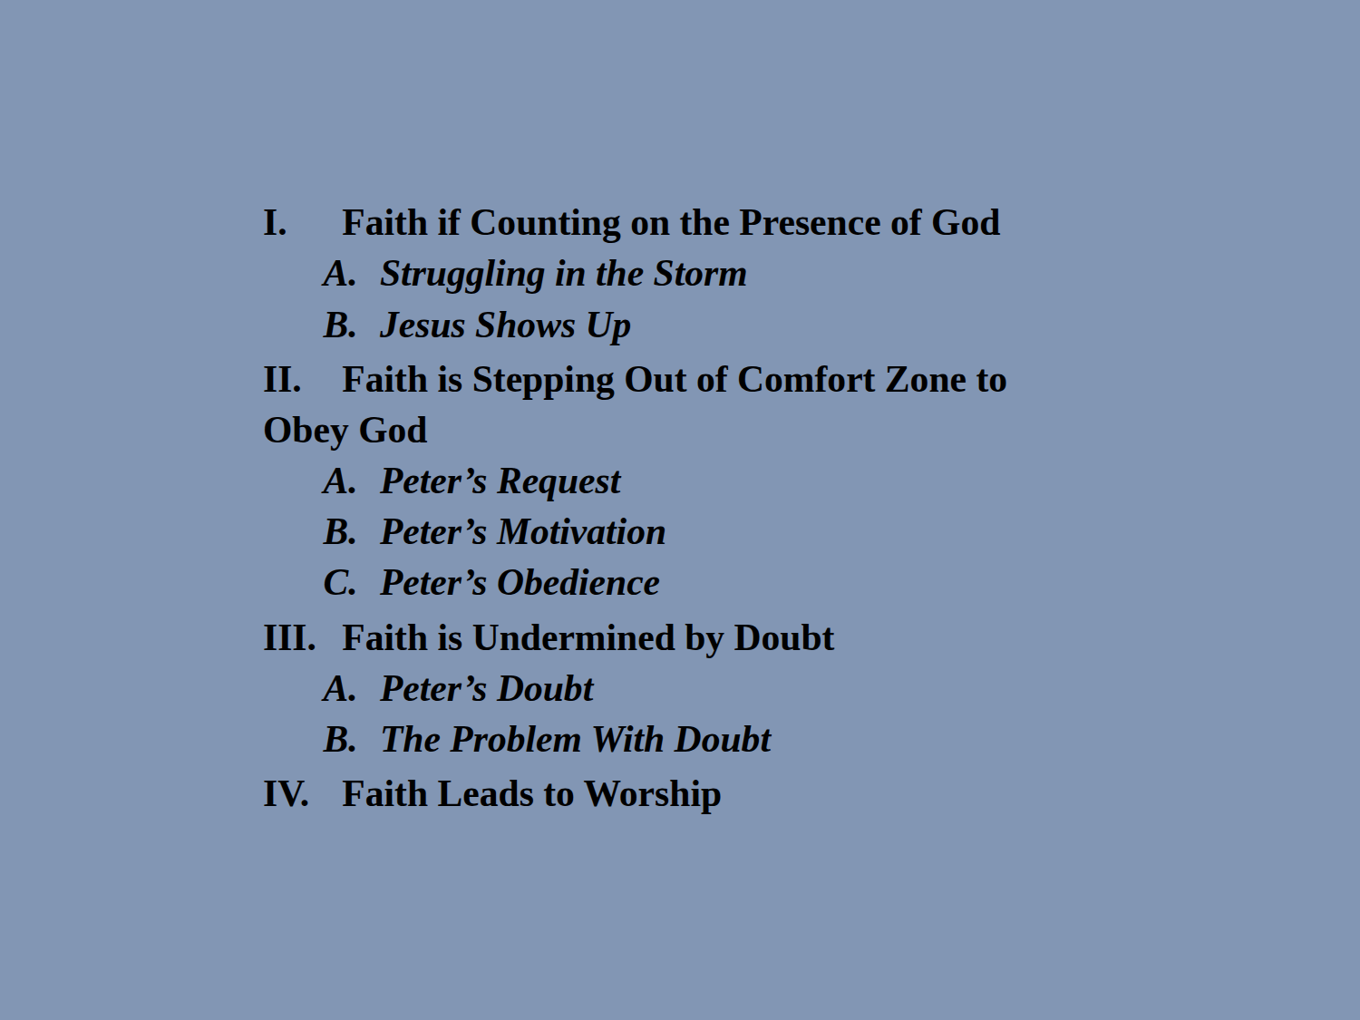I. Faith if Counting on the Presence of God
A. Struggling in the Storm
B. Jesus Shows Up
II. Faith is Stepping Out of Comfort Zone to Obey God
A. Peter’s Request
B. Peter’s Motivation
C. Peter’s Obedience
III. Faith is Undermined by Doubt
A. Peter’s Doubt
B. The Problem With Doubt
IV. Faith Leads to Worship